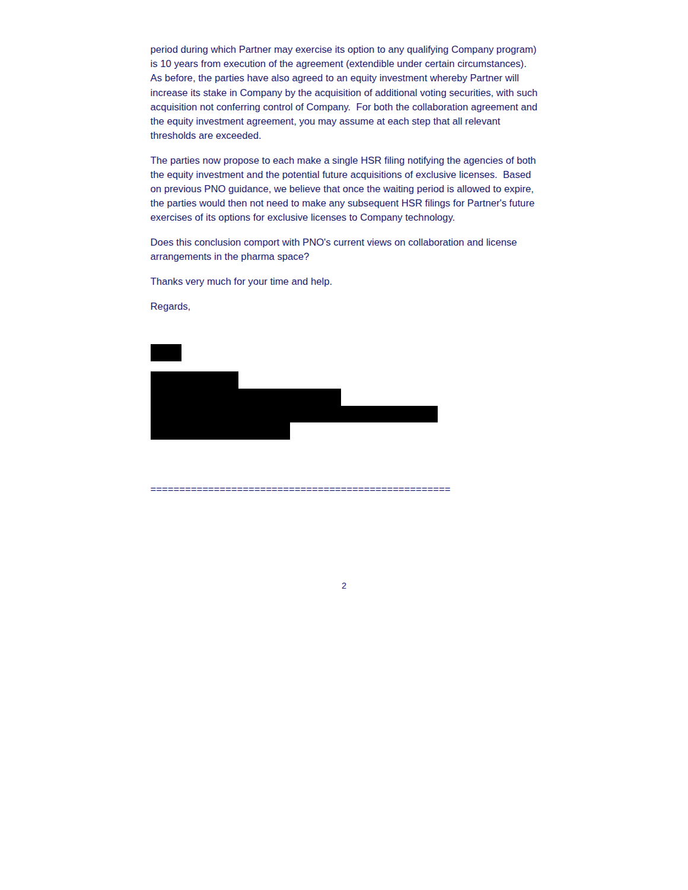period during which Partner may exercise its option to any qualifying Company program) is 10 years from execution of the agreement (extendible under certain circumstances). As before, the parties have also agreed to an equity investment whereby Partner will increase its stake in Company by the acquisition of additional voting securities, with such acquisition not conferring control of Company. For both the collaboration agreement and the equity investment agreement, you may assume at each step that all relevant thresholds are exceeded.
The parties now propose to each make a single HSR filing notifying the agencies of both the equity investment and the potential future acquisitions of exclusive licenses. Based on previous PNO guidance, we believe that once the waiting period is allowed to expire, the parties would then not need to make any subsequent HSR filings for Partner's future exercises of its options for exclusive licenses to Company technology.
Does this conclusion comport with PNO's current views on collaboration and license arrangements in the pharma space?
Thanks very much for your time and help.
Regards,
====================================================
2